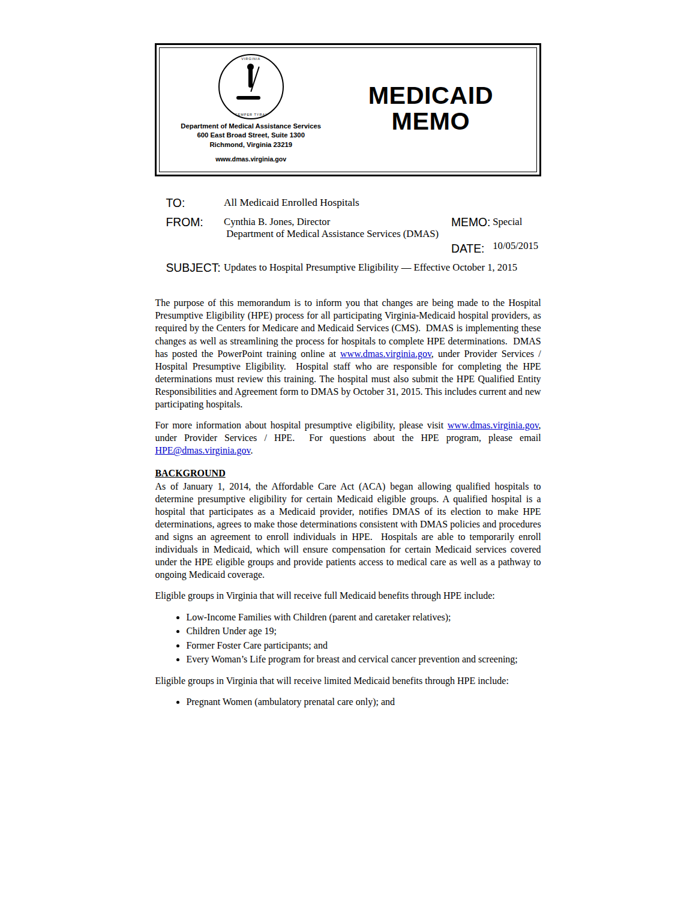VIRGINIA
SIC SEMPER TYRANNIS
Department of Medical Assistance Services
600 East Broad Street, Suite 1300
Richmond, Virginia 23219
www.dmas.virginia.gov
MEDICAID
MEMO
| TO: | All Medicaid Enrolled Hospitals |
| FROM: | Cynthia B. Jones, Director Department of Medical Assistance Services (DMAS) | MEMO: DATE: | Special 10/05/2015 |
| SUBJECT: | Updates to Hospital Presumptive Eligibility — Effective October 1, 2015 |
The purpose of this memorandum is to inform you that changes are being made to the Hospital Presumptive Eligibility (HPE) process for all participating Virginia-Medicaid hospital providers, as required by the Centers for Medicare and Medicaid Services (CMS). DMAS is implementing these changes as well as streamlining the process for hospitals to complete HPE determinations. DMAS has posted the PowerPoint training online at www.dmas.virginia.gov, under Provider Services / Hospital Presumptive Eligibility. Hospital staff who are responsible for completing the HPE determinations must review this training. The hospital must also submit the HPE Qualified Entity Responsibilities and Agreement form to DMAS by October 31, 2015. This includes current and new participating hospitals.
For more information about hospital presumptive eligibility, please visit www.dmas.virginia.gov, under Provider Services / HPE. For questions about the HPE program, please email HPE@dmas.virginia.gov.
BACKGROUND
As of January 1, 2014, the Affordable Care Act (ACA) began allowing qualified hospitals to determine presumptive eligibility for certain Medicaid eligible groups. A qualified hospital is a hospital that participates as a Medicaid provider, notifies DMAS of its election to make HPE determinations, agrees to make those determinations consistent with DMAS policies and procedures and signs an agreement to enroll individuals in HPE. Hospitals are able to temporarily enroll individuals in Medicaid, which will ensure compensation for certain Medicaid services covered under the HPE eligible groups and provide patients access to medical care as well as a pathway to ongoing Medicaid coverage.
Eligible groups in Virginia that will receive full Medicaid benefits through HPE include:
Low-Income Families with Children (parent and caretaker relatives);
Children Under age 19;
Former Foster Care participants; and
Every Woman’s Life program for breast and cervical cancer prevention and screening;
Eligible groups in Virginia that will receive limited Medicaid benefits through HPE include:
Pregnant Women (ambulatory prenatal care only); and